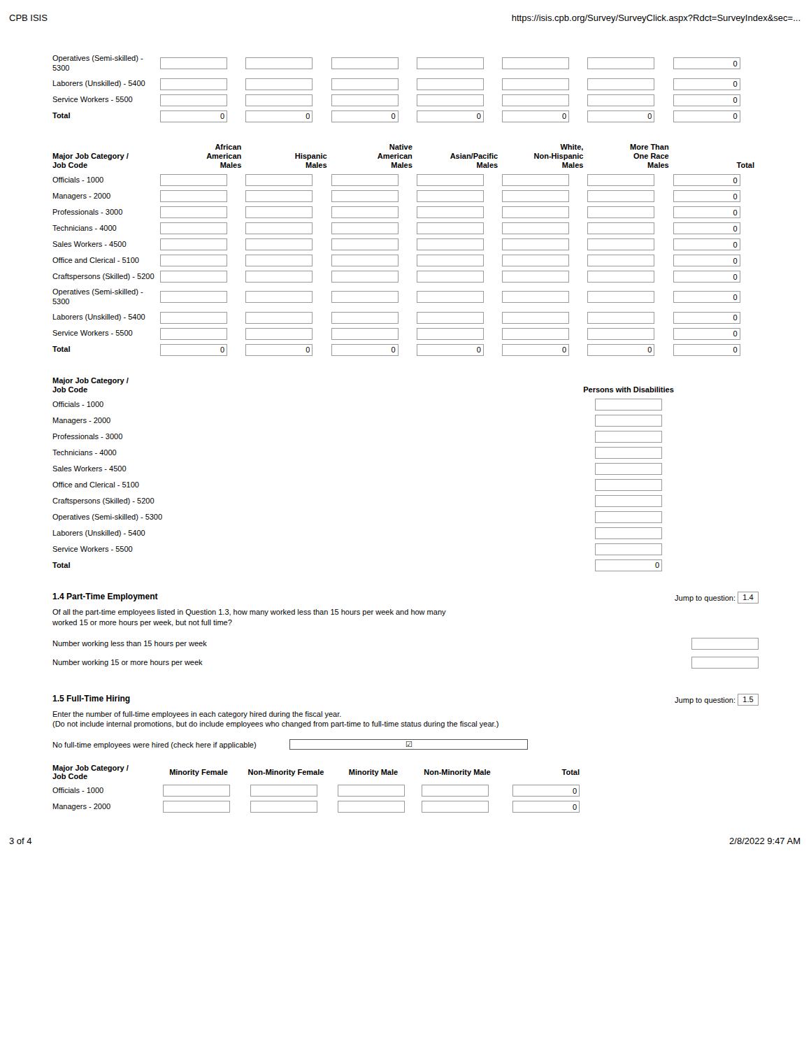CPB ISIS
https://isis.cpb.org/Survey/SurveyClick.aspx?Rdct=SurveyIndex&sec=...
| Operatives (Semi-skilled) - 5300 | | | | | | | |
| Laborers (Unskilled) - 5400 | | | | | | | |
| Service Workers - 5500 | | | | | | | |
| Total | | | | | | | |
| Major Job Category / Job Code | African American Males | Hispanic Males | Native American Males | Asian/Pacific Males | White, Non-Hispanic Males | More Than One Race Males | Total |
| --- | --- | --- | --- | --- | --- | --- | --- |
| Officials - 1000 | | | | | | | |
| Managers - 2000 | | | | | | | |
| Professionals - 3000 | | | | | | | |
| Technicians - 4000 | | | | | | | |
| Sales Workers - 4500 | | | | | | | |
| Office and Clerical - 5100 | | | | | | | |
| Craftspersons (Skilled) - 5200 | | | | | | | |
| Operatives (Semi-skilled) - 5300 | | | | | | | |
| Laborers (Unskilled) - 5400 | | | | | | | |
| Service Workers - 5500 | | | | | | | |
| Total | | | | | | | |
| Major Job Category / Job Code | Persons with Disabilities |
| --- | --- |
| Officials - 1000 | |
| Managers - 2000 | |
| Professionals - 3000 | |
| Technicians - 4000 | |
| Sales Workers - 4500 | |
| Office and Clerical - 5100 | |
| Craftspersons (Skilled) - 5200 | |
| Operatives (Semi-skilled) - 5300 | |
| Laborers (Unskilled) - 5400 | |
| Service Workers - 5500 | |
| Total | |
1.4 Part-Time Employment Jump to question:
Of all the part-time employees listed in Question 1.3, how many worked less than 15 hours per week and how many
worked 15 or more hours per week, but not full time?
Number working less than 15 hours per week
Number working 15 or more hours per week
1.5 Full-Time Hiring Jump to question:
Enter the number of full-time employees in each category hired during the fiscal year.
(Do not include internal promotions, but do include employees who changed from part-time to full-time status during the fiscal year.)
No full-time employees were hired (check here if applicable) ☑
| Major Job Category / Job Code | Minority Female | Non-Minority Female | Minority Male | Non-Minority Male | Total | |
| --- | --- | --- | --- | --- | --- | --- |
| Officials - 1000 | | | | | | |
| Managers - 2000 | | | | | | |
3 of 4
2/8/2022 9:47 AM